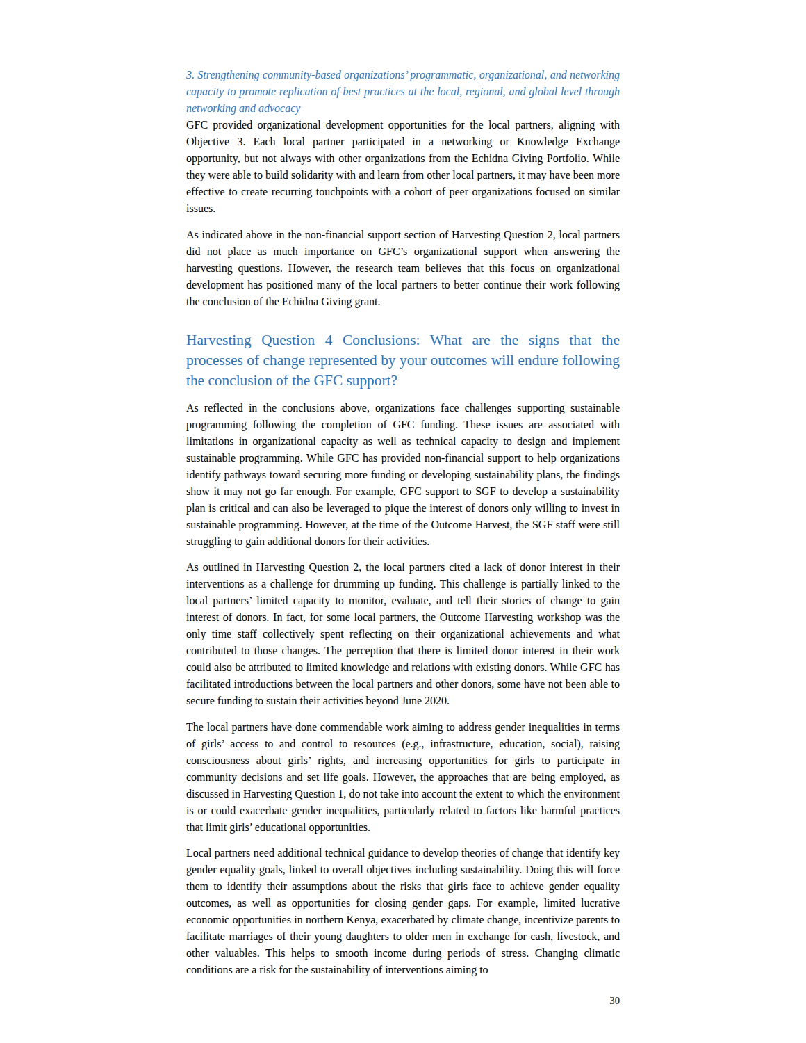3. Strengthening community-based organizations’ programmatic, organizational, and networking capacity to promote replication of best practices at the local, regional, and global level through networking and advocacy
GFC provided organizational development opportunities for the local partners, aligning with Objective 3. Each local partner participated in a networking or Knowledge Exchange opportunity, but not always with other organizations from the Echidna Giving Portfolio. While they were able to build solidarity with and learn from other local partners, it may have been more effective to create recurring touchpoints with a cohort of peer organizations focused on similar issues.
As indicated above in the non-financial support section of Harvesting Question 2, local partners did not place as much importance on GFC’s organizational support when answering the harvesting questions. However, the research team believes that this focus on organizational development has positioned many of the local partners to better continue their work following the conclusion of the Echidna Giving grant.
Harvesting Question 4 Conclusions: What are the signs that the processes of change represented by your outcomes will endure following the conclusion of the GFC support?
As reflected in the conclusions above, organizations face challenges supporting sustainable programming following the completion of GFC funding. These issues are associated with limitations in organizational capacity as well as technical capacity to design and implement sustainable programming. While GFC has provided non-financial support to help organizations identify pathways toward securing more funding or developing sustainability plans, the findings show it may not go far enough. For example, GFC support to SGF to develop a sustainability plan is critical and can also be leveraged to pique the interest of donors only willing to invest in sustainable programming. However, at the time of the Outcome Harvest, the SGF staff were still struggling to gain additional donors for their activities.
As outlined in Harvesting Question 2, the local partners cited a lack of donor interest in their interventions as a challenge for drumming up funding. This challenge is partially linked to the local partners’ limited capacity to monitor, evaluate, and tell their stories of change to gain interest of donors. In fact, for some local partners, the Outcome Harvesting workshop was the only time staff collectively spent reflecting on their organizational achievements and what contributed to those changes. The perception that there is limited donor interest in their work could also be attributed to limited knowledge and relations with existing donors. While GFC has facilitated introductions between the local partners and other donors, some have not been able to secure funding to sustain their activities beyond June 2020.
The local partners have done commendable work aiming to address gender inequalities in terms of girls’ access to and control to resources (e.g., infrastructure, education, social), raising consciousness about girls’ rights, and increasing opportunities for girls to participate in community decisions and set life goals. However, the approaches that are being employed, as discussed in Harvesting Question 1, do not take into account the extent to which the environment is or could exacerbate gender inequalities, particularly related to factors like harmful practices that limit girls’ educational opportunities.
Local partners need additional technical guidance to develop theories of change that identify key gender equality goals, linked to overall objectives including sustainability. Doing this will force them to identify their assumptions about the risks that girls face to achieve gender equality outcomes, as well as opportunities for closing gender gaps. For example, limited lucrative economic opportunities in northern Kenya, exacerbated by climate change, incentivize parents to facilitate marriages of their young daughters to older men in exchange for cash, livestock, and other valuables. This helps to smooth income during periods of stress. Changing climatic conditions are a risk for the sustainability of interventions aiming to
30